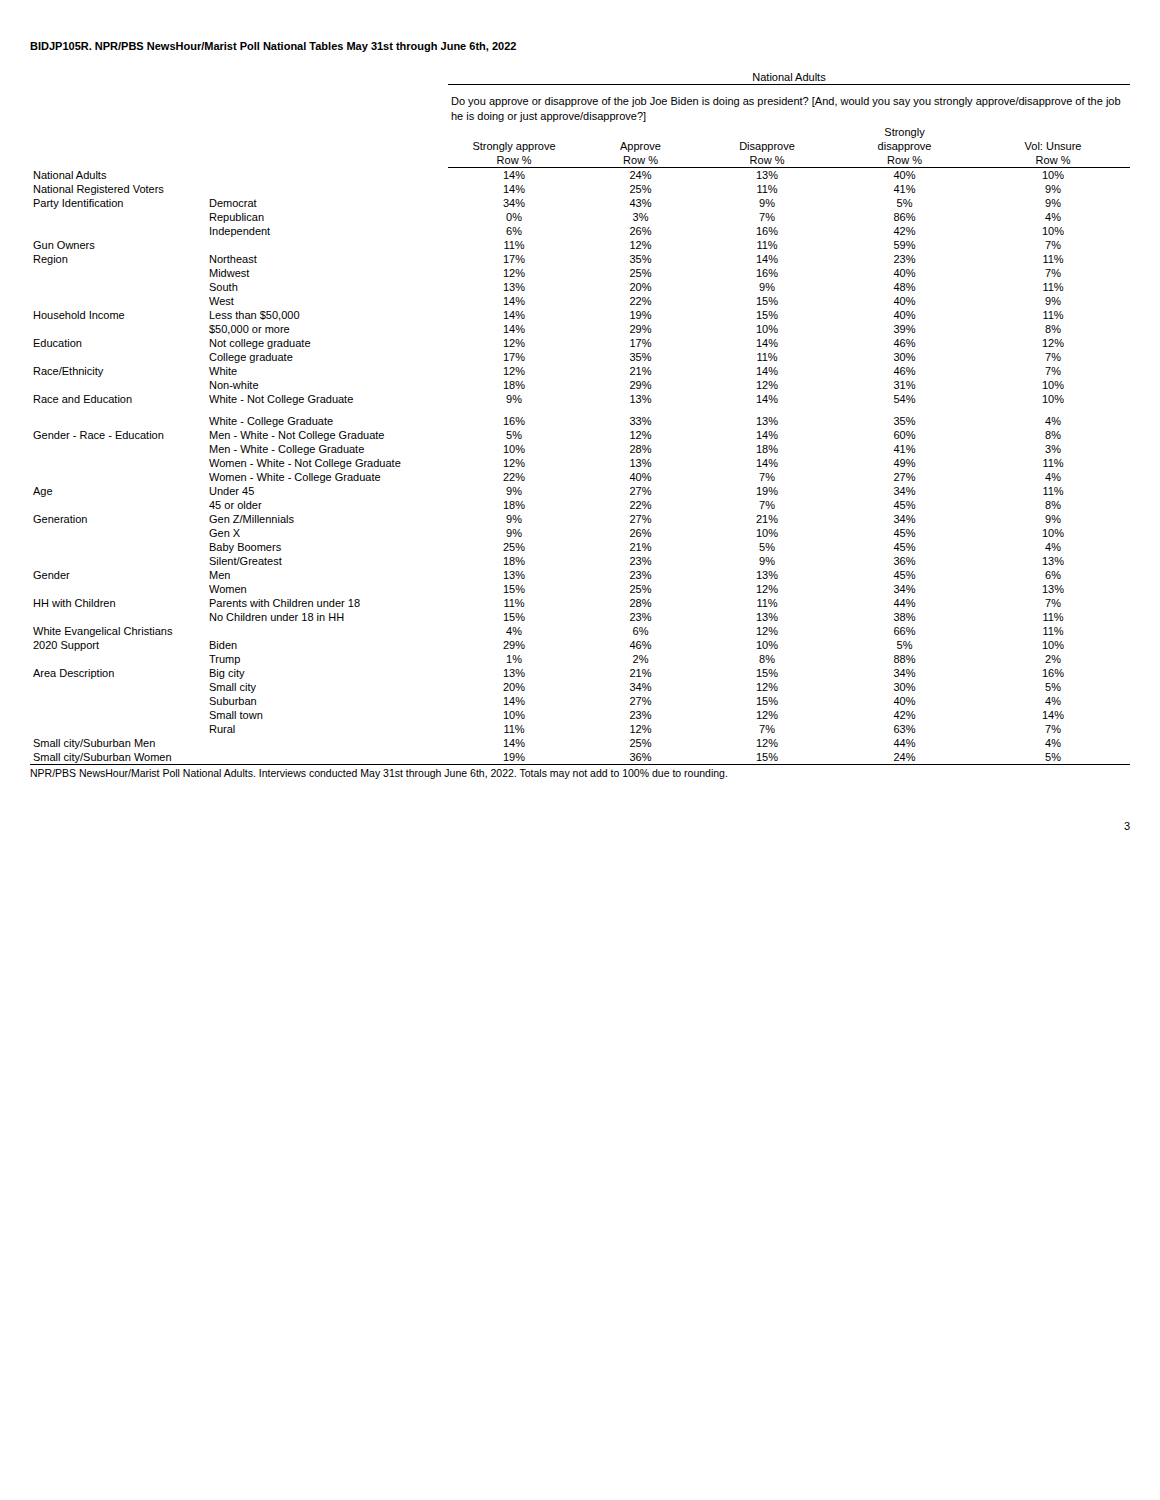BIDJP105R. NPR/PBS NewsHour/Marist Poll National Tables May 31st through June 6th, 2022
| | | National Adults |
| | | Do you approve or disapprove of the job Joe Biden is doing as president? [And, would you say you strongly approve/disapprove of the job he is doing or just approve/disapprove?] |
| | | | | | Strongly | |
| | | Strongly approve | Approve | Disapprove | disapprove | Vol: Unsure |
| | | Row % | Row % | Row % | Row % | Row % |
| National Adults | | 14% | 24% | 13% | 40% | 10% |
| National Registered Voters | | 14% | 25% | 11% | 41% | 9% |
| Party Identification | Democrat | 34% | 43% | 9% | 5% | 9% |
| | Republican | 0% | 3% | 7% | 86% | 4% |
| | Independent | 6% | 26% | 16% | 42% | 10% |
| Gun Owners | | 11% | 12% | 11% | 59% | 7% |
| Region | Northeast | 17% | 35% | 14% | 23% | 11% |
| | Midwest | 12% | 25% | 16% | 40% | 7% |
| | South | 13% | 20% | 9% | 48% | 11% |
| | West | 14% | 22% | 15% | 40% | 9% |
| Household Income | Less than $50,000 | 14% | 19% | 15% | 40% | 11% |
| | $50,000 or more | 14% | 29% | 10% | 39% | 8% |
| Education | Not college graduate | 12% | 17% | 14% | 46% | 12% |
| | College graduate | 17% | 35% | 11% | 30% | 7% |
| Race/Ethnicity | White | 12% | 21% | 14% | 46% | 7% |
| | Non-white | 18% | 29% | 12% | 31% | 10% |
| Race and Education | White - Not College Graduate | 9% | 13% | 14% | 54% | 10% |
| | White - College Graduate | 16% | 33% | 13% | 35% | 4% |
| Gender - Race - Education | Men - White - Not College Graduate | 5% | 12% | 14% | 60% | 8% |
| | Men - White - College Graduate | 10% | 28% | 18% | 41% | 3% |
| | Women - White - Not College Graduate | 12% | 13% | 14% | 49% | 11% |
| | Women - White - College Graduate | 22% | 40% | 7% | 27% | 4% |
| Age | Under 45 | 9% | 27% | 19% | 34% | 11% |
| | 45 or older | 18% | 22% | 7% | 45% | 8% |
| Generation | Gen Z/Millennials | 9% | 27% | 21% | 34% | 9% |
| | Gen X | 9% | 26% | 10% | 45% | 10% |
| | Baby Boomers | 25% | 21% | 5% | 45% | 4% |
| | Silent/Greatest | 18% | 23% | 9% | 36% | 13% |
| Gender | Men | 13% | 23% | 13% | 45% | 6% |
| | Women | 15% | 25% | 12% | 34% | 13% |
| HH with Children | Parents with Children under 18 | 11% | 28% | 11% | 44% | 7% |
| | No Children under 18 in HH | 15% | 23% | 13% | 38% | 11% |
| White Evangelical Christians | | 4% | 6% | 12% | 66% | 11% |
| 2020 Support | Biden | 29% | 46% | 10% | 5% | 10% |
| | Trump | 1% | 2% | 8% | 88% | 2% |
| Area Description | Big city | 13% | 21% | 15% | 34% | 16% |
| | Small city | 20% | 34% | 12% | 30% | 5% |
| | Suburban | 14% | 27% | 15% | 40% | 4% |
| | Small town | 10% | 23% | 12% | 42% | 14% |
| | Rural | 11% | 12% | 7% | 63% | 7% |
| Small city/Suburban Men | | 14% | 25% | 12% | 44% | 4% |
| Small city/Suburban Women | | 19% | 36% | 15% | 24% | 5% |
NPR/PBS NewsHour/Marist Poll National Adults. Interviews conducted May 31st through June 6th, 2022. Totals may not add to 100% due to rounding.
3